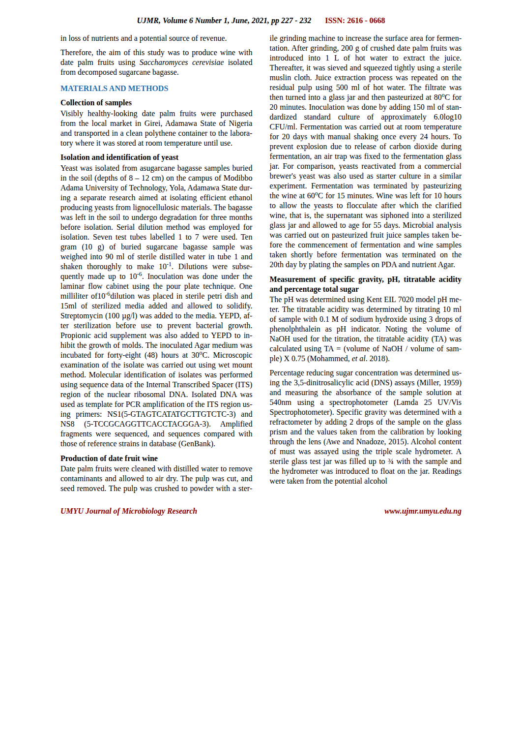UJMR, Volume 6 Number 1, June, 2021, pp 227 - 232 ISSN: 2616 - 0668
in loss of nutrients and a potential source of revenue.
Therefore, the aim of this study was to produce wine with date palm fruits using Saccharomyces cerevisiae isolated from decomposed sugarcane bagasse.
Materials and Methods
Collection of samples
Visibly healthy-looking date palm fruits were purchased from the local market in Girei, Adamawa State of Nigeria and transported in a clean polythene container to the laboratory where it was stored at room temperature until use.
Isolation and identification of yeast
Yeast was isolated from asugarcane bagasse samples buried in the soil (depths of 8 – 12 cm) on the campus of Modibbo Adama University of Technology, Yola, Adamawa State during a separate research aimed at isolating efficient ethanol producing yeasts from lignocellulosic materials. The bagasse was left in the soil to undergo degradation for three months before isolation. Serial dilution method was employed for isolation. Seven test tubes labelled 1 to 7 were used. Ten gram (10 g) of buried sugarcane bagasse sample was weighed into 90 ml of sterile distilled water in tube 1 and shaken thoroughly to make 10-1. Dilutions were subsequently made up to 10-6. Inoculation was done under the laminar flow cabinet using the pour plate technique. One milliliter of10-6dilution was placed in sterile petri dish and 15ml of sterilized media added and allowed to solidify. Streptomycin (100 µg/l) was added to the media. YEPD, after sterilization before use to prevent bacterial growth. Propionic acid supplement was also added to YEPD to inhibit the growth of molds. The inoculated Agar medium was incubated for forty-eight (48) hours at 30oC. Microscopic examination of the isolate was carried out using wet mount method. Molecular identification of isolates was performed using sequence data of the Internal Transcribed Spacer (ITS) region of the nuclear ribosomal DNA. Isolated DNA was used as template for PCR amplification of the ITS region using primers: NS1(5-GTAGTCATATGCTTGTCTC-3) and NS8 (5-TCCGCAGGTTCACCTACGGA-3). Amplified fragments were sequenced, and sequences compared with those of reference strains in database (GenBank).
Production of date fruit wine
Date palm fruits were cleaned with distilled water to remove contaminants and allowed to air dry. The pulp was cut, and seed removed. The pulp was crushed to powder with a sterile grinding machine to increase the surface area for fermentation. After grinding, 200 g of crushed date palm fruits was introduced into 1 L of hot water to extract the juice. Thereafter, it was sieved and squeezed tightly using a sterile muslin cloth. Juice extraction process was repeated on the residual pulp using 500 ml of hot water. The filtrate was then turned into a glass jar and then pasteurized at 80oC for 20 minutes. Inoculation was done by adding 150 ml of standardized standard culture of approximately 6.0log10 CFU/ml. Fermentation was carried out at room temperature for 20 days with manual shaking once every 24 hours. To prevent explosion due to release of carbon dioxide during fermentation, an air trap was fixed to the fermentation glass jar. For comparison, yeasts reactivated from a commercial brewer's yeast was also used as starter culture in a similar experiment. Fermentation was terminated by pasteurizing the wine at 60oC for 15 minutes. Wine was left for 10 hours to allow the yeasts to flocculate after which the clarified wine, that is, the supernatant was siphoned into a sterilized glass jar and allowed to age for 55 days. Microbial analysis was carried out on pasteurized fruit juice samples taken before the commencement of fermentation and wine samples taken shortly before fermentation was terminated on the 20th day by plating the samples on PDA and nutrient Agar.
Measurement of specific gravity, pH, titratable acidity and percentage total sugar
The pH was determined using Kent EIL 7020 model pH meter. The titratable acidity was determined by titrating 10 ml of sample with 0.1 M of sodium hydroxide using 3 drops of phenolphthalein as pH indicator. Noting the volume of NaOH used for the titration, the titratable acidity (TA) was calculated using TA = (volume of NaOH / volume of sample) X 0.75 (Mohammed, et al. 2018).
Percentage reducing sugar concentration was determined using the 3,5-dinitrosalicylic acid (DNS) assays (Miller, 1959) and measuring the absorbance of the sample solution at 540nm using a spectrophotometer (Lamda 25 UV/Vis Spectrophotometer). Specific gravity was determined with a refractometer by adding 2 drops of the sample on the glass prism and the values taken from the calibration by looking through the lens (Awe and Nnadoze, 2015). Alcohol content of must was assayed using the triple scale hydrometer. A sterile glass test jar was filled up to ¾ with the sample and the hydrometer was introduced to float on the jar. Readings were taken from the potential alcohol
UMYU Journal of Microbiology Research www.ujmr.umyu.edu.ng